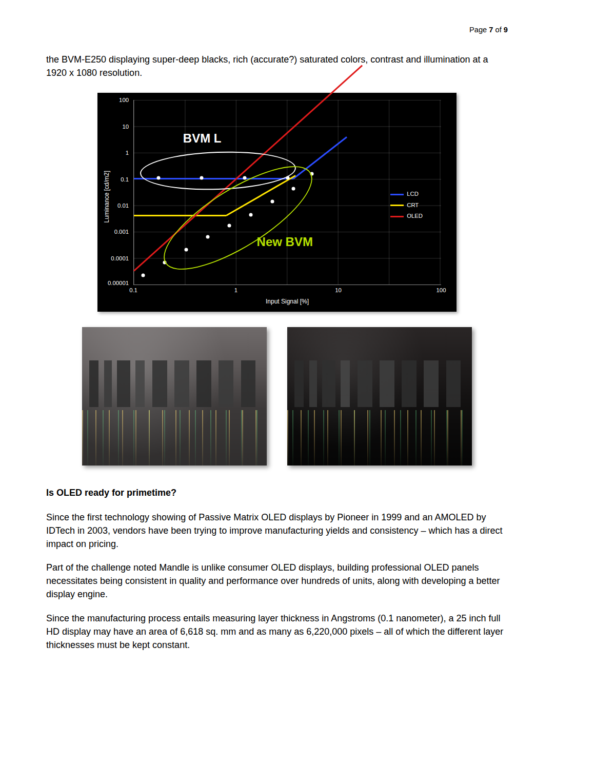Page 7 of 9
the BVM-E250 displaying super-deep blacks, rich (accurate?) saturated colors, contrast and illumination at a 1920 x 1080 resolution.
Luminance [cd/m2]
100 10 1 0.1 0.01 0.001 0.0001 0.00001
BVM L
New BVM
LCD
CRT
OLED
0.1 1 10 100
Input Signal [%]
Is OLED ready for primetime?
Since the first technology showing of Passive Matrix OLED displays by Pioneer in 1999 and an AMOLED by IDTech in 2003, vendors have been trying to improve manufacturing yields and consistency – which has a direct impact on pricing.
Part of the challenge noted Mandle is unlike consumer OLED displays, building professional OLED panels necessitates being consistent in quality and performance over hundreds of units, along with developing a better display engine.
Since the manufacturing process entails measuring layer thickness in Angstroms (0.1 nanometer), a 25 inch full HD display may have an area of 6,618 sq. mm and as many as 6,220,000 pixels – all of which the different layer thicknesses must be kept constant.